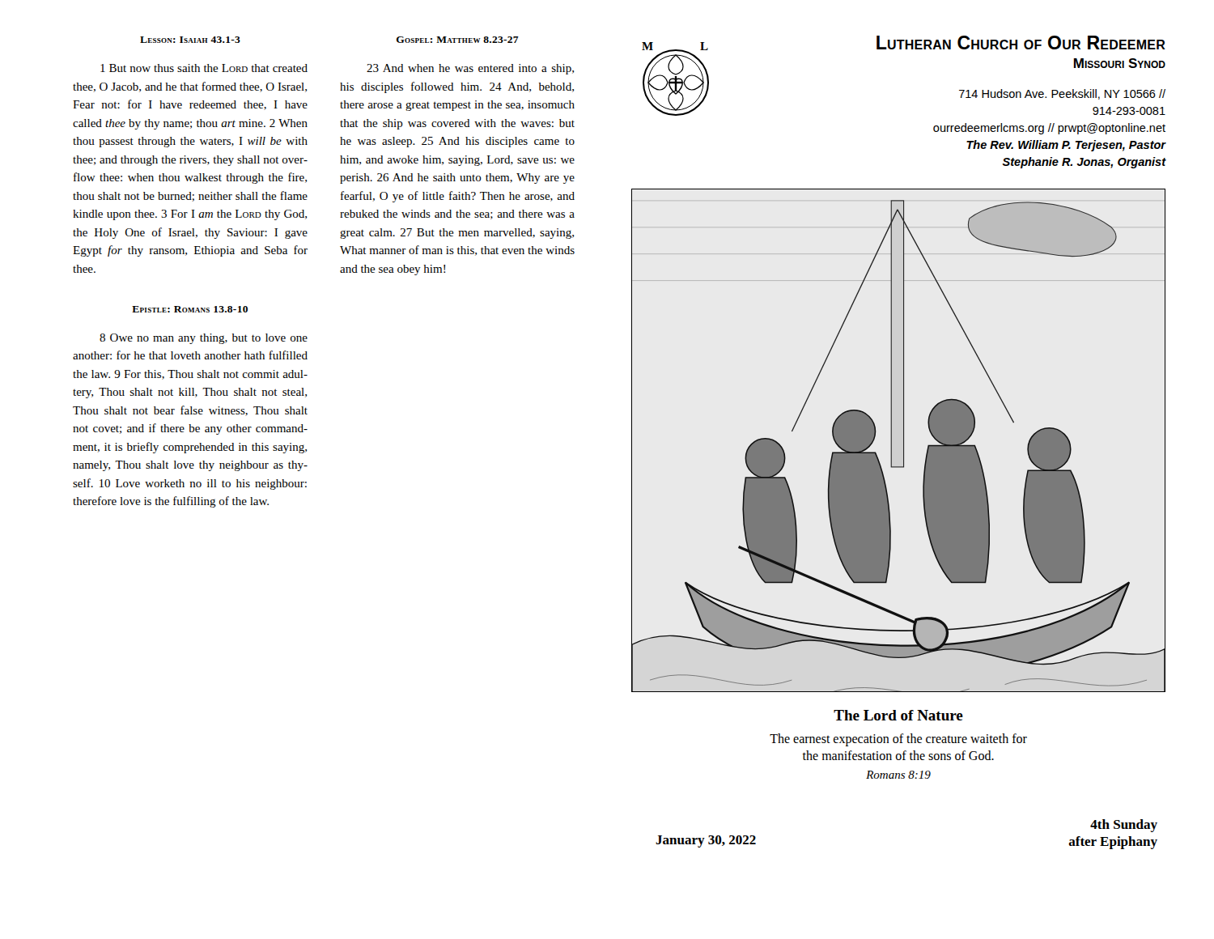Lesson: Isaiah 43.1-3
1 But now thus saith the Lord that created thee, O Jacob, and he that formed thee, O Israel, Fear not: for I have redeemed thee, I have called thee by thy name; thou art mine. 2 When thou passest through the waters, I will be with thee; and through the rivers, they shall not overflow thee: when thou walkest through the fire, thou shalt not be burned; neither shall the flame kindle upon thee. 3 For I am the Lord thy God, the Holy One of Israel, thy Saviour: I gave Egypt for thy ransom, Ethiopia and Seba for thee.
Epistle: Romans 13.8-10
8 Owe no man any thing, but to love one another: for he that loveth another hath fulfilled the law. 9 For this, Thou shalt not commit adultery, Thou shalt not kill, Thou shalt not steal, Thou shalt not bear false witness, Thou shalt not covet; and if there be any other commandment, it is briefly comprehended in this saying, namely, Thou shalt love thy neighbour as thyself. 10 Love worketh no ill to his neighbour: therefore love is the fulfilling of the law.
Gospel: Matthew 8.23-27
23 And when he was entered into a ship, his disciples followed him. 24 And, behold, there arose a great tempest in the sea, insomuch that the ship was covered with the waves: but he was asleep. 25 And his disciples came to him, and awoke him, saying, Lord, save us: we perish. 26 And he saith unto them, Why are ye fearful, O ye of little faith? Then he arose, and rebuked the winds and the sea; and there was a great calm. 27 But the men marvelled, saying, What manner of man is this, that even the winds and the sea obey him!
M L
Lutheran Church of Our Redeemer
Missouri Synod
714 Hudson Ave. Peekskill, NY 10566 //
914-293-0081
ourredeemerlcms.org // prwpt@optonline.net
The Rev. William P. Terjesen, Pastor
Stephanie R. Jonas, Organist
The Lord of Nature
The earnest expecation of the creature waiteth for
the manifestation of the sons of God.
Romans 8:19
January 30, 2022
4th Sunday
after Epiphany